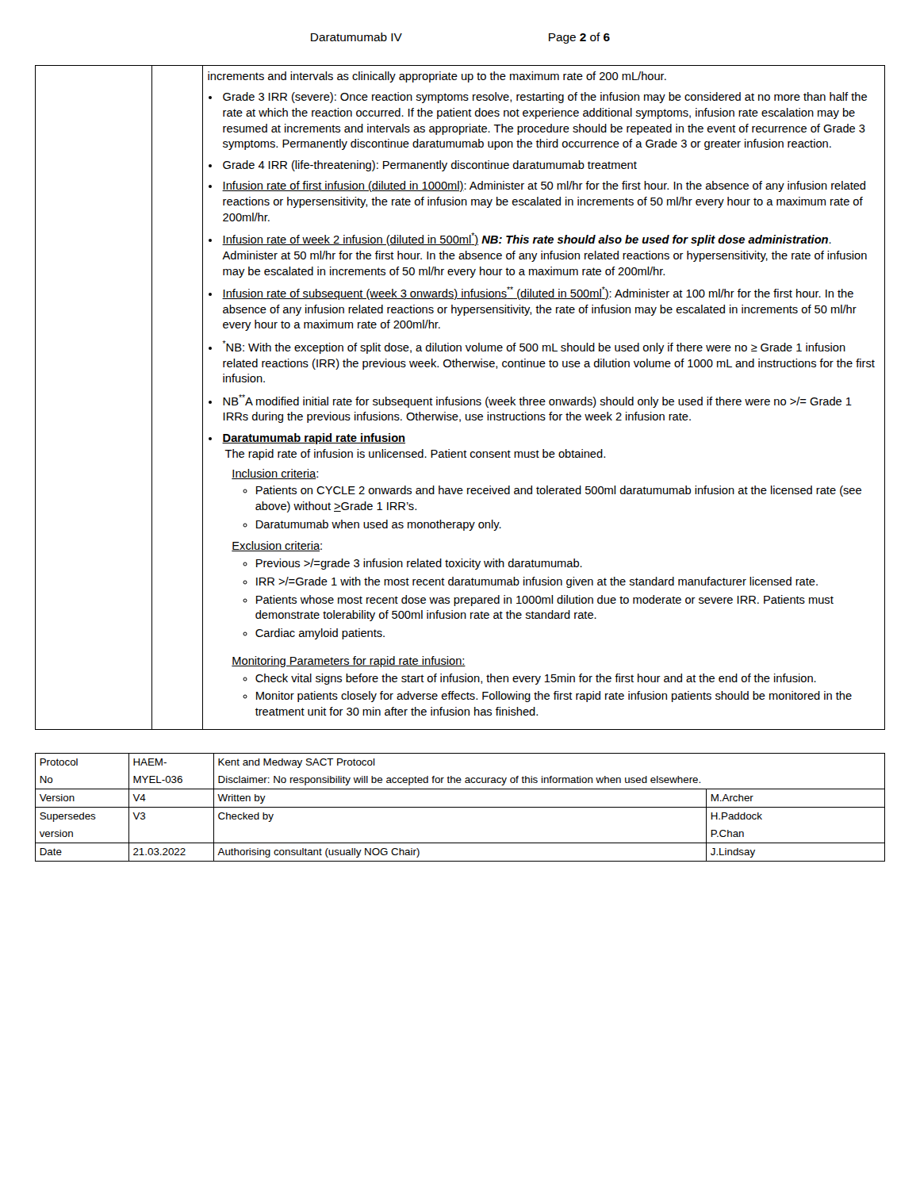Daratumumab IV Page 2 of 6
| | | increments and intervals as clinically appropriate up to the maximum rate of 200 mL/hour. Grade 3 IRR (severe): Once reaction symptoms resolve, restarting of the infusion may be considered at no more than half the rate at which the reaction occurred. If the patient does not experience additional symptoms, infusion rate escalation may be resumed at increments and intervals as appropriate. The procedure should be repeated in the event of recurrence of Grade 3 symptoms. Permanently discontinue daratumumab upon the third occurrence of a Grade 3 or greater infusion reaction. Grade 4 IRR (life-threatening): Permanently discontinue daratumumab treatment Infusion rate of first infusion (diluted in 1000ml) : Administer at 50 ml/hr for the first hour. In the absence of any infusion related reactions or hypersensitivity, the rate of infusion may be escalated in increments of 50 ml/hr every hour to a maximum rate of 200ml/hr. Infusion rate of week 2 infusion (diluted in 500ml * ) NB: This rate should also be used for split dose administration . Administer at 50 ml/hr for the first hour. In the absence of any infusion related reactions or hypersensitivity, the rate of infusion may be escalated in increments of 50 ml/hr every hour to a maximum rate of 200ml/hr. Infusion rate of subsequent (week 3 onwards) infusions ** (diluted in 500ml * ) : Administer at 100 ml/hr for the first hour. In the absence of any infusion related reactions or hypersensitivity, the rate of infusion may be escalated in increments of 50 ml/hr every hour to a maximum rate of 200ml/hr. * NB: With the exception of split dose, a dilution volume of 500 mL should be used only if there were no ≥ Grade 1 infusion related reactions (IRR) the previous week. Otherwise, continue to use a dilution volume of 1000 mL and instructions for the first infusion. NB ** A modified initial rate for subsequent infusions (week three onwards) should only be used if there were no >/= Grade 1 IRRs during the previous infusions. Otherwise, use instructions for the week 2 infusion rate. Daratumumab rapid rate infusion The rapid rate of infusion is unlicensed. Patient consent must be obtained. Inclusion criteria : Patients on CYCLE 2 onwards and have received and tolerated 500ml daratumumab infusion at the licensed rate (see above) without > Grade 1 IRR’s. Daratumumab when used as monotherapy only. Exclusion criteria : Previous >/=grade 3 infusion related toxicity with daratumumab. IRR >/=Grade 1 with the most recent daratumumab infusion given at the standard manufacturer licensed rate. Patients whose most recent dose was prepared in 1000ml dilution due to moderate or severe IRR. Patients must demonstrate tolerability of 500ml infusion rate at the standard rate. Cardiac amyloid patients. Monitoring Parameters for rapid rate infusion: Check vital signs before the start of infusion, then every 15min for the first hour and at the end of the infusion. Monitor patients closely for adverse effects. Following the first rapid rate infusion patients should be monitored in the treatment unit for 30 min after the infusion has finished. |
| Protocol | HAEM- | Kent and Medway SACT Protocol |
| No | MYEL-036 | Disclaimer: No responsibility will be accepted for the accuracy of this information when used elsewhere. |
| Version | V4 | Written by | M.Archer |
| Supersedes | V3 | Checked by | H.Paddock |
| version | | | P.Chan |
| Date | 21.03.2022 | Authorising consultant (usually NOG Chair) | J.Lindsay |